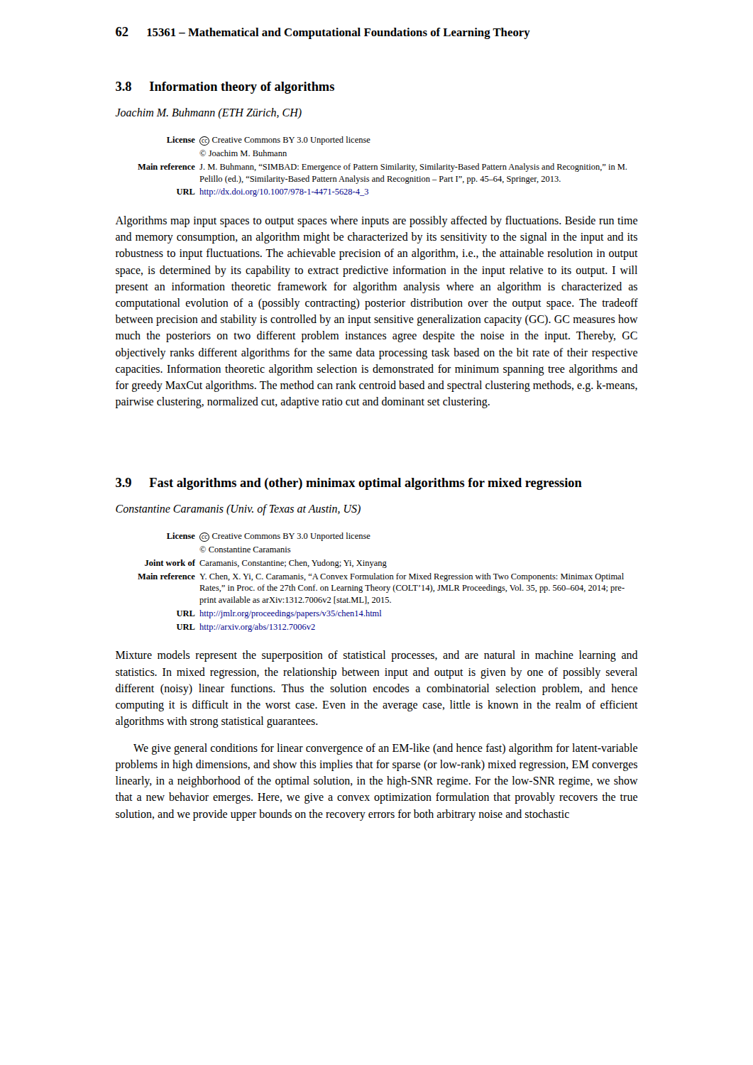62 15361 – Mathematical and Computational Foundations of Learning Theory
3.8 Information theory of algorithms
Joachim M. Buhmann (ETH Zürich, CH)
License cc Creative Commons BY 3.0 Unported license
© Joachim M. Buhmann
Main reference J. M. Buhmann, “SIMBAD: Emergence of Pattern Similarity, Similarity-Based Pattern Analysis and Recognition,” in M. Pelillo (ed.), “Similarity-Based Pattern Analysis and Recognition – Part I”, pp. 45–64, Springer, 2013.
URL http://dx.doi.org/10.1007/978-1-4471-5628-4_3
Algorithms map input spaces to output spaces where inputs are possibly affected by fluctuations. Beside run time and memory consumption, an algorithm might be characterized by its sensitivity to the signal in the input and its robustness to input fluctuations. The achievable precision of an algorithm, i.e., the attainable resolution in output space, is determined by its capability to extract predictive information in the input relative to its output. I will present an information theoretic framework for algorithm analysis where an algorithm is characterized as computational evolution of a (possibly contracting) posterior distribution over the output space. The tradeoff between precision and stability is controlled by an input sensitive generalization capacity (GC). GC measures how much the posteriors on two different problem instances agree despite the noise in the input. Thereby, GC objectively ranks different algorithms for the same data processing task based on the bit rate of their respective capacities. Information theoretic algorithm selection is demonstrated for minimum spanning tree algorithms and for greedy MaxCut algorithms. The method can rank centroid based and spectral clustering methods, e.g. k-means, pairwise clustering, normalized cut, adaptive ratio cut and dominant set clustering.
3.9 Fast algorithms and (other) minimax optimal algorithms for mixed regression
Constantine Caramanis (Univ. of Texas at Austin, US)
License cc Creative Commons BY 3.0 Unported license
© Constantine Caramanis
Joint work of Caramanis, Constantine; Chen, Yudong; Yi, Xinyang
Main reference Y. Chen, X. Yi, C. Caramanis, “A Convex Formulation for Mixed Regression with Two Components: Minimax Optimal Rates,” in Proc. of the 27th Conf. on Learning Theory (COLT’14), JMLR Proceedings, Vol. 35, pp. 560–604, 2014; pre-print available as arXiv:1312.7006v2 [stat.ML], 2015.
URL http://jmlr.org/proceedings/papers/v35/chen14.html
URL http://arxiv.org/abs/1312.7006v2
Mixture models represent the superposition of statistical processes, and are natural in machine learning and statistics. In mixed regression, the relationship between input and output is given by one of possibly several different (noisy) linear functions. Thus the solution encodes a combinatorial selection problem, and hence computing it is difficult in the worst case. Even in the average case, little is known in the realm of efficient algorithms with strong statistical guarantees.
We give general conditions for linear convergence of an EM-like (and hence fast) algorithm for latent-variable problems in high dimensions, and show this implies that for sparse (or low-rank) mixed regression, EM converges linearly, in a neighborhood of the optimal solution, in the high-SNR regime. For the low-SNR regime, we show that a new behavior emerges. Here, we give a convex optimization formulation that provably recovers the true solution, and we provide upper bounds on the recovery errors for both arbitrary noise and stochastic